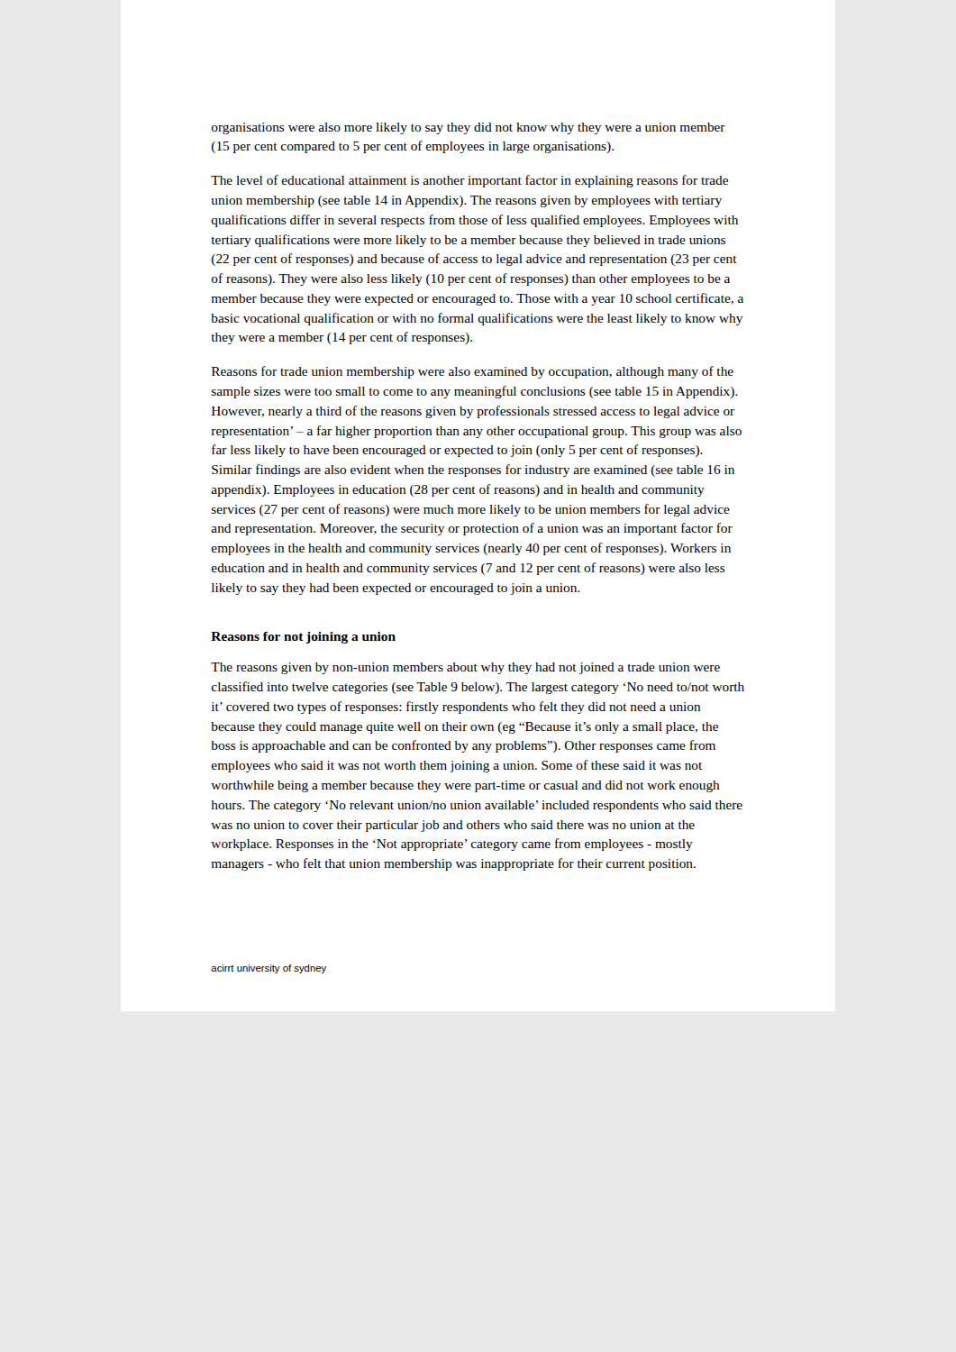organisations were also more likely to say they did not know why they were a union member (15 per cent compared to 5 per cent of employees in large organisations).
The level of educational attainment is another important factor in explaining reasons for trade union membership (see table 14 in Appendix). The reasons given by employees with tertiary qualifications differ in several respects from those of less qualified employees. Employees with tertiary qualifications were more likely to be a member because they believed in trade unions (22 per cent of responses) and because of access to legal advice and representation (23 per cent of reasons). They were also less likely (10 per cent of responses) than other employees to be a member because they were expected or encouraged to. Those with a year 10 school certificate, a basic vocational qualification or with no formal qualifications were the least likely to know why they were a member (14 per cent of responses).
Reasons for trade union membership were also examined by occupation, although many of the sample sizes were too small to come to any meaningful conclusions (see table 15 in Appendix). However, nearly a third of the reasons given by professionals stressed access to legal advice or representation’ – a far higher proportion than any other occupational group. This group was also far less likely to have been encouraged or expected to join (only 5 per cent of responses). Similar findings are also evident when the responses for industry are examined (see table 16 in appendix). Employees in education (28 per cent of reasons) and in health and community services (27 per cent of reasons) were much more likely to be union members for legal advice and representation. Moreover, the security or protection of a union was an important factor for employees in the health and community services (nearly 40 per cent of responses). Workers in education and in health and community services (7 and 12 per cent of reasons) were also less likely to say they had been expected or encouraged to join a union.
Reasons for not joining a union
The reasons given by non-union members about why they had not joined a trade union were classified into twelve categories (see Table 9 below). The largest category ‘No need to/not worth it’ covered two types of responses: firstly respondents who felt they did not need a union because they could manage quite well on their own (eg “Because it’s only a small place, the boss is approachable and can be confronted by any problems”). Other responses came from employees who said it was not worth them joining a union. Some of these said it was not worthwhile being a member because they were part-time or casual and did not work enough hours. The category ‘No relevant union/no union available’ included respondents who said there was no union to cover their particular job and others who said there was no union at the workplace. Responses in the ‘Not appropriate’ category came from employees - mostly managers - who felt that union membership was inappropriate for their current position.
acirrt university of sydney